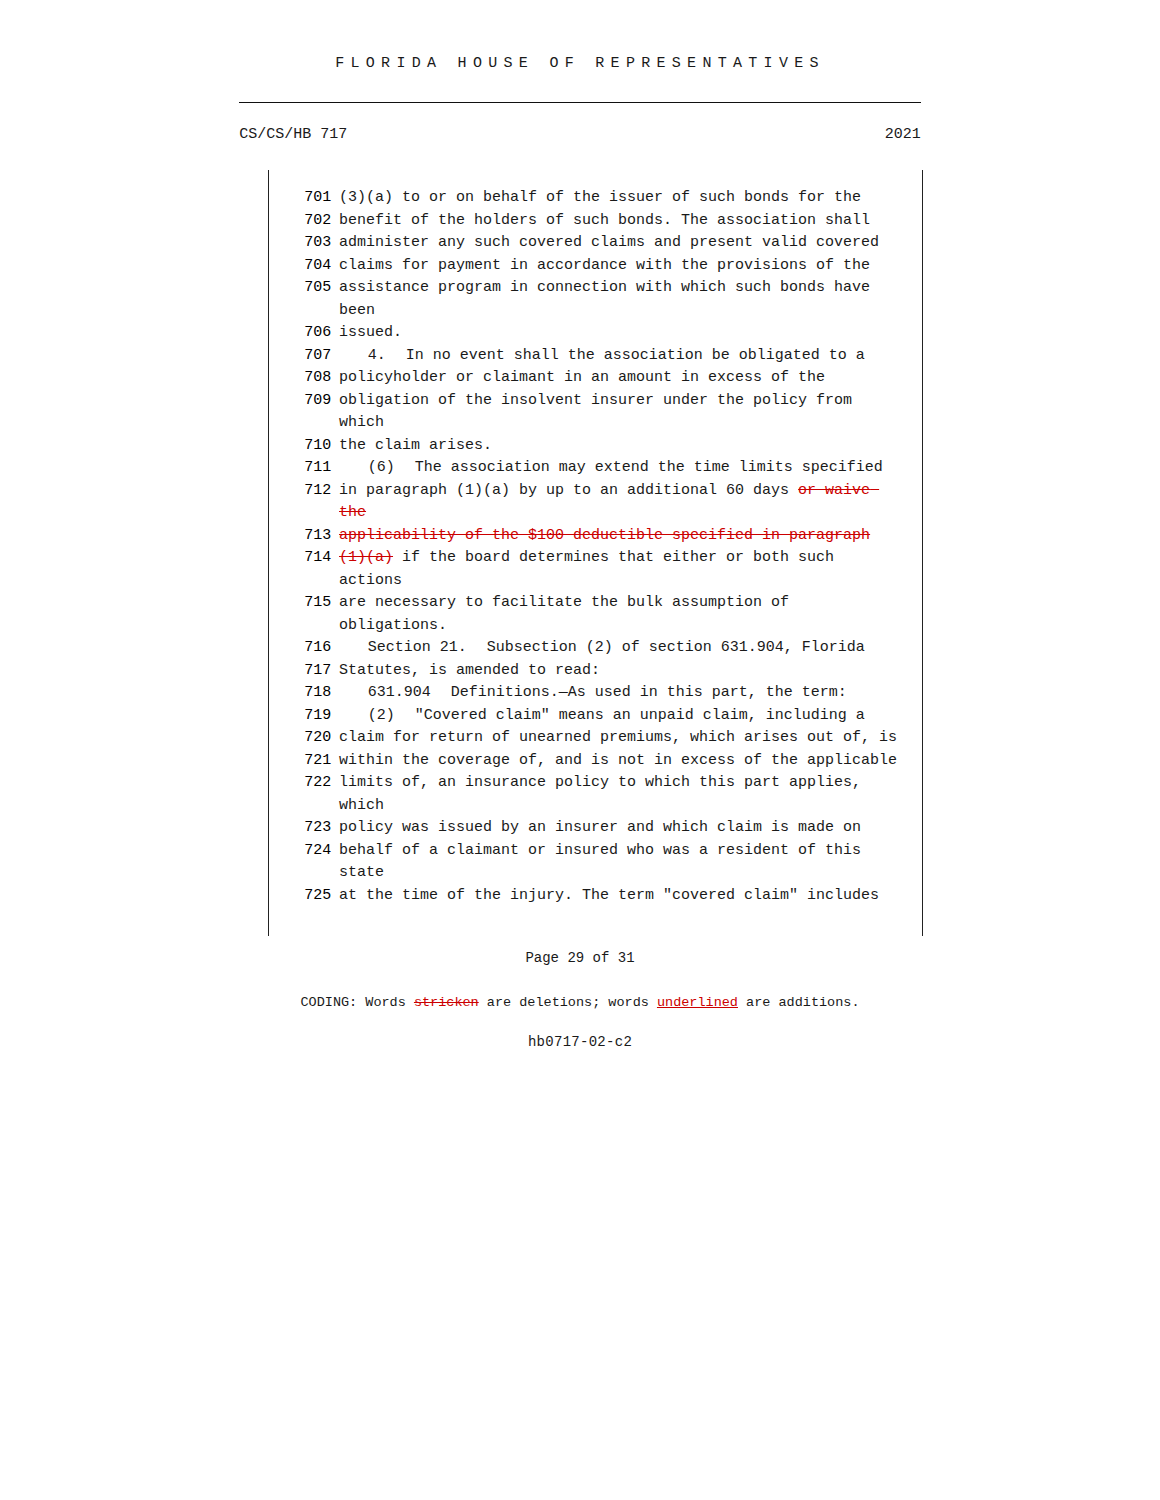FLORIDA HOUSE OF REPRESENTATIVES
CS/CS/HB 717 2021
(3)(a) to or on behalf of the issuer of such bonds for the
benefit of the holders of such bonds. The association shall
administer any such covered claims and present valid covered
claims for payment in accordance with the provisions of the
assistance program in connection with which such bonds have been
issued.
4. In no event shall the association be obligated to a
policyholder or claimant in an amount in excess of the
obligation of the insolvent insurer under the policy from which
the claim arises.
(6) The association may extend the time limits specified
in paragraph (1)(a) by up to an additional 60 days or waive the
applicability of the $100 deductible specified in paragraph
(1)(a) if the board determines that either or both such actions
are necessary to facilitate the bulk assumption of obligations.
Section 21. Subsection (2) of section 631.904, Florida
Statutes, is amended to read:
631.904 Definitions.—As used in this part, the term:
(2) "Covered claim" means an unpaid claim, including a
claim for return of unearned premiums, which arises out of, is
within the coverage of, and is not in excess of the applicable
limits of, an insurance policy to which this part applies, which
policy was issued by an insurer and which claim is made on
behalf of a claimant or insured who was a resident of this state
at the time of the injury. The term "covered claim" includes
Page 29 of 31
CODING: Words stricken are deletions; words underlined are additions.
hb0717-02-c2